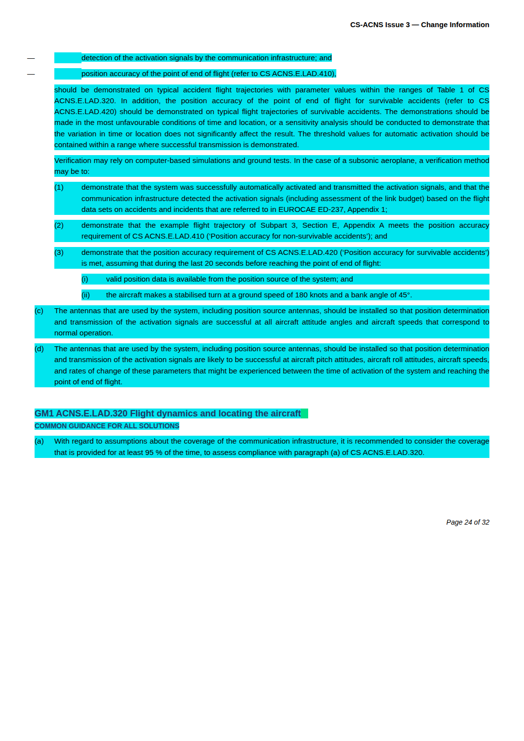CS-ACNS Issue 3 — Change Information
—detection of the activation signals by the communication infrastructure; and
—position accuracy of the point of end of flight (refer to CS ACNS.E.LAD.410),
should be demonstrated on typical accident flight trajectories with parameter values within the ranges of Table 1 of CS ACNS.E.LAD.320. In addition, the position accuracy of the point of end of flight for survivable accidents (refer to CS ACNS.E.LAD.420) should be demonstrated on typical flight trajectories of survivable accidents. The demonstrations should be made in the most unfavourable conditions of time and location, or a sensitivity analysis should be conducted to demonstrate that the variation in time or location does not significantly affect the result. The threshold values for automatic activation should be contained within a range where successful transmission is demonstrated.
Verification may rely on computer-based simulations and ground tests. In the case of a subsonic aeroplane, a verification method may be to:
(1) demonstrate that the system was successfully automatically activated and transmitted the activation signals, and that the communication infrastructure detected the activation signals (including assessment of the link budget) based on the flight data sets on accidents and incidents that are referred to in EUROCAE ED-237, Appendix 1;
(2) demonstrate that the example flight trajectory of Subpart 3, Section E, Appendix A meets the position accuracy requirement of CS ACNS.E.LAD.410 (‘Position accuracy for non-survivable accidents’); and
(3) demonstrate that the position accuracy requirement of CS ACNS.E.LAD.420 (‘Position accuracy for survivable accidents’) is met, assuming that during the last 20 seconds before reaching the point of end of flight:
(i) valid position data is available from the position source of the system; and
(ii) the aircraft makes a stabilised turn at a ground speed of 180 knots and a bank angle of 45°.
(c) The antennas that are used by the system, including position source antennas, should be installed so that position determination and transmission of the activation signals are successful at all aircraft attitude angles and aircraft speeds that correspond to normal operation.
(d) The antennas that are used by the system, including position source antennas, should be installed so that position determination and transmission of the activation signals are likely to be successful at aircraft pitch attitudes, aircraft roll attitudes, aircraft speeds, and rates of change of these parameters that might be experienced between the time of activation of the system and reaching the point of end of flight.
GM1 ACNS.E.LAD.320 Flight dynamics and locating the aircraft
COMMON GUIDANCE FOR ALL SOLUTIONS
(a) With regard to assumptions about the coverage of the communication infrastructure, it is recommended to consider the coverage that is provided for at least 95 % of the time, to assess compliance with paragraph (a) of CS ACNS.E.LAD.320.
Page 24 of 32